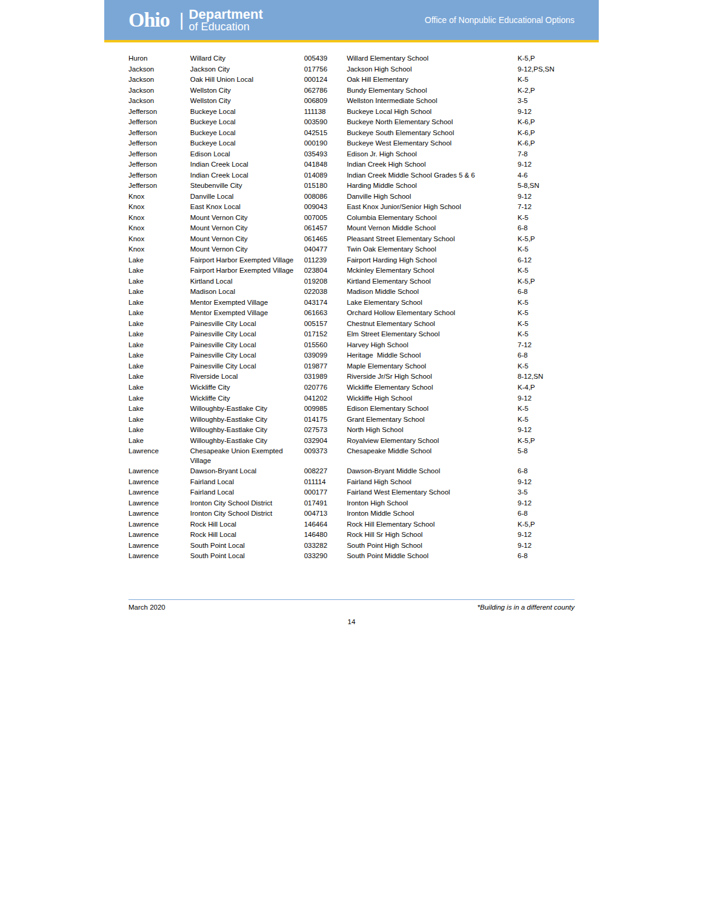Ohio | Department of Education
Office of Nonpublic Educational Options
| Huron | Willard City | 005439 | Willard Elementary School | K-5,P |
| Jackson | Jackson City | 017756 | Jackson High School | 9-12,PS,SN |
| Jackson | Oak Hill Union Local | 000124 | Oak Hill Elementary | K-5 |
| Jackson | Wellston City | 062786 | Bundy Elementary School | K-2,P |
| Jackson | Wellston City | 006809 | Wellston Intermediate School | 3-5 |
| Jefferson | Buckeye Local | 111138 | Buckeye Local High School | 9-12 |
| Jefferson | Buckeye Local | 003590 | Buckeye North Elementary School | K-6,P |
| Jefferson | Buckeye Local | 042515 | Buckeye South Elementary School | K-6,P |
| Jefferson | Buckeye Local | 000190 | Buckeye West Elementary School | K-6,P |
| Jefferson | Edison Local | 035493 | Edison Jr. High School | 7-8 |
| Jefferson | Indian Creek Local | 041848 | Indian Creek High School | 9-12 |
| Jefferson | Indian Creek Local | 014089 | Indian Creek Middle School Grades 5 & 6 | 4-6 |
| Jefferson | Steubenville City | 015180 | Harding Middle School | 5-8,SN |
| Knox | Danville Local | 008086 | Danville High School | 9-12 |
| Knox | East Knox Local | 009043 | East Knox Junior/Senior High School | 7-12 |
| Knox | Mount Vernon City | 007005 | Columbia Elementary School | K-5 |
| Knox | Mount Vernon City | 061457 | Mount Vernon Middle School | 6-8 |
| Knox | Mount Vernon City | 061465 | Pleasant Street Elementary School | K-5,P |
| Knox | Mount Vernon City | 040477 | Twin Oak Elementary School | K-5 |
| Lake | Fairport Harbor Exempted Village | 011239 | Fairport Harding High School | 6-12 |
| Lake | Fairport Harbor Exempted Village | 023804 | Mckinley Elementary School | K-5 |
| Lake | Kirtland Local | 019208 | Kirtland Elementary School | K-5,P |
| Lake | Madison Local | 022038 | Madison Middle School | 6-8 |
| Lake | Mentor Exempted Village | 043174 | Lake Elementary School | K-5 |
| Lake | Mentor Exempted Village | 061663 | Orchard Hollow Elementary School | K-5 |
| Lake | Painesville City Local | 005157 | Chestnut Elementary School | K-5 |
| Lake | Painesville City Local | 017152 | Elm Street Elementary School | K-5 |
| Lake | Painesville City Local | 015560 | Harvey High School | 7-12 |
| Lake | Painesville City Local | 039099 | Heritage Middle School | 6-8 |
| Lake | Painesville City Local | 019877 | Maple Elementary School | K-5 |
| Lake | Riverside Local | 031989 | Riverside Jr/Sr High School | 8-12,SN |
| Lake | Wickliffe City | 020776 | Wickliffe Elementary School | K-4,P |
| Lake | Wickliffe City | 041202 | Wickliffe High School | 9-12 |
| Lake | Willoughby-Eastlake City | 009985 | Edison Elementary School | K-5 |
| Lake | Willoughby-Eastlake City | 014175 | Grant Elementary School | K-5 |
| Lake | Willoughby-Eastlake City | 027573 | North High School | 9-12 |
| Lake | Willoughby-Eastlake City | 032904 | Royalview Elementary School | K-5,P |
| Lawrence | Chesapeake Union Exempted Village | 009373 | Chesapeake Middle School | 5-8 |
| Lawrence | Dawson-Bryant Local | 008227 | Dawson-Bryant Middle School | 6-8 |
| Lawrence | Fairland Local | 011114 | Fairland High School | 9-12 |
| Lawrence | Fairland Local | 000177 | Fairland West Elementary School | 3-5 |
| Lawrence | Ironton City School District | 017491 | Ironton High School | 9-12 |
| Lawrence | Ironton City School District | 004713 | Ironton Middle School | 6-8 |
| Lawrence | Rock Hill Local | 146464 | Rock Hill Elementary School | K-5,P |
| Lawrence | Rock Hill Local | 146480 | Rock Hill Sr High School | 9-12 |
| Lawrence | South Point Local | 033282 | South Point High School | 9-12 |
| Lawrence | South Point Local | 033290 | South Point Middle School | 6-8 |
March 2020
*Building is in a different county
14